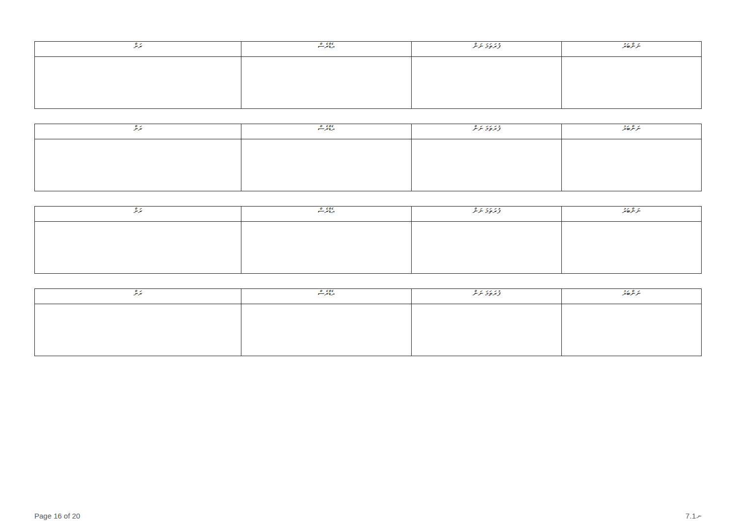| ނަންބަރު | ފުރަތަމަ ނަން | އެޑްރެސް | ރަށް |
| ނަންބަރު | ފުރަތަމަ ނަން | އެޑްރެސް | ރަށް |
| ނަންބަރު | ފުރަތަމަ ނަން | އެޑްރެސް | ރަށް |
| ނަންބަރު | ފުރަތަމަ ނަން | އެޑްރެސް | ރަށް |
Page 16 of 20 ނ7.1